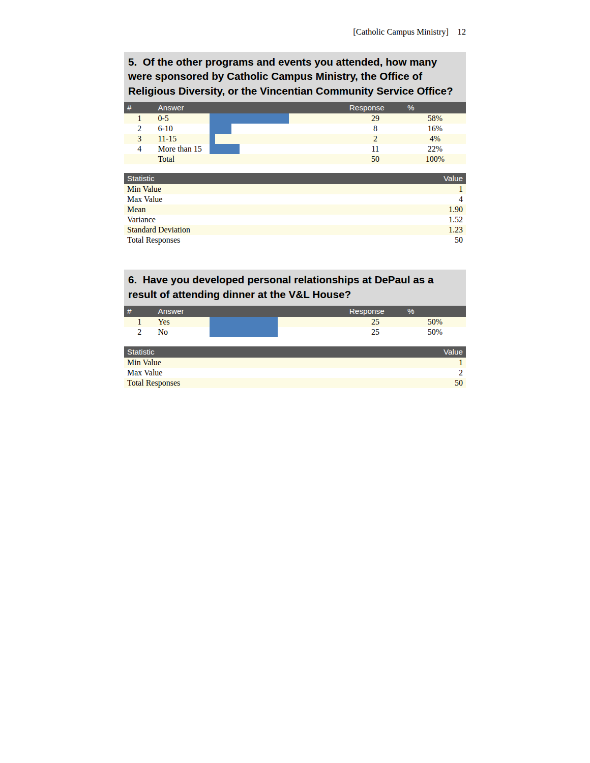[Catholic Campus Ministry]12
5. Of the other programs and events you attended, how many were sponsored by Catholic Campus Ministry, the Office of Religious Diversity, or the Vincentian Community Service Office?
| # | Answer | | Response | % |
| --- | --- | --- | --- | --- |
| 1 | 0-5 | | 29 | 58% |
| 2 | 6-10 | | 8 | 16% |
| 3 | 11-15 | | 2 | 4% |
| 4 | More than 15 | | 11 | 22% |
| | Total | | 50 | 100% |
| Statistic | Value |
| --- | --- |
| Min Value | 1 |
| Max Value | 4 |
| Mean | 1.90 |
| Variance | 1.52 |
| Standard Deviation | 1.23 |
| Total Responses | 50 |
6. Have you developed personal relationships at DePaul as a result of attending dinner at the V&L House?
| # | Answer | | Response | % |
| --- | --- | --- | --- | --- |
| 1 | Yes | | 25 | 50% |
| 2 | No | | 25 | 50% |
| Statistic | Value |
| --- | --- |
| Min Value | 1 |
| Max Value | 2 |
| Total Responses | 50 |